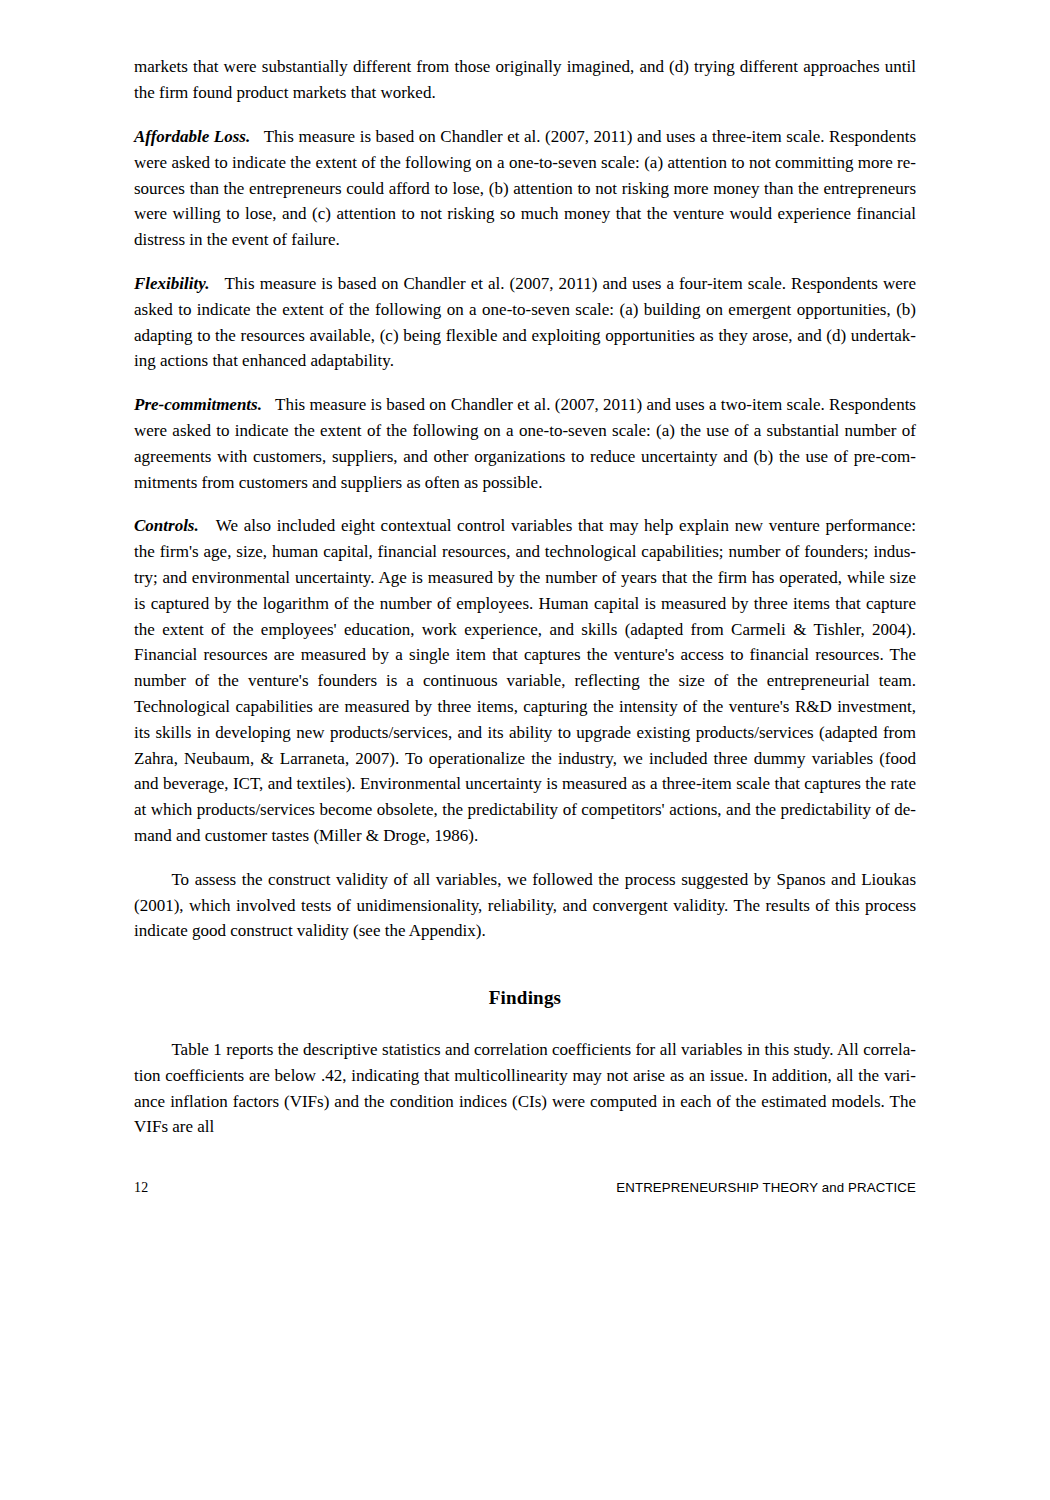markets that were substantially different from those originally imagined, and (d) trying different approaches until the firm found product markets that worked.
Affordable Loss. This measure is based on Chandler et al. (2007, 2011) and uses a three-item scale. Respondents were asked to indicate the extent of the following on a one-to-seven scale: (a) attention to not committing more resources than the entrepreneurs could afford to lose, (b) attention to not risking more money than the entrepreneurs were willing to lose, and (c) attention to not risking so much money that the venture would experience financial distress in the event of failure.
Flexibility. This measure is based on Chandler et al. (2007, 2011) and uses a four-item scale. Respondents were asked to indicate the extent of the following on a one-to-seven scale: (a) building on emergent opportunities, (b) adapting to the resources available, (c) being flexible and exploiting opportunities as they arose, and (d) undertaking actions that enhanced adaptability.
Pre-commitments. This measure is based on Chandler et al. (2007, 2011) and uses a two-item scale. Respondents were asked to indicate the extent of the following on a one-to-seven scale: (a) the use of a substantial number of agreements with customers, suppliers, and other organizations to reduce uncertainty and (b) the use of pre-commitments from customers and suppliers as often as possible.
Controls. We also included eight contextual control variables that may help explain new venture performance: the firm's age, size, human capital, financial resources, and technological capabilities; number of founders; industry; and environmental uncertainty. Age is measured by the number of years that the firm has operated, while size is captured by the logarithm of the number of employees. Human capital is measured by three items that capture the extent of the employees' education, work experience, and skills (adapted from Carmeli & Tishler, 2004). Financial resources are measured by a single item that captures the venture's access to financial resources. The number of the venture's founders is a continuous variable, reflecting the size of the entrepreneurial team. Technological capabilities are measured by three items, capturing the intensity of the venture's R&D investment, its skills in developing new products/services, and its ability to upgrade existing products/services (adapted from Zahra, Neubaum, & Larraneta, 2007). To operationalize the industry, we included three dummy variables (food and beverage, ICT, and textiles). Environmental uncertainty is measured as a three-item scale that captures the rate at which products/services become obsolete, the predictability of competitors' actions, and the predictability of demand and customer tastes (Miller & Droge, 1986).
To assess the construct validity of all variables, we followed the process suggested by Spanos and Lioukas (2001), which involved tests of unidimensionality, reliability, and convergent validity. The results of this process indicate good construct validity (see the Appendix).
Findings
Table 1 reports the descriptive statistics and correlation coefficients for all variables in this study. All correlation coefficients are below .42, indicating that multicollinearity may not arise as an issue. In addition, all the variance inflation factors (VIFs) and the condition indices (CIs) were computed in each of the estimated models. The VIFs are all
12 ENTREPRENEURSHIP THEORY and PRACTICE